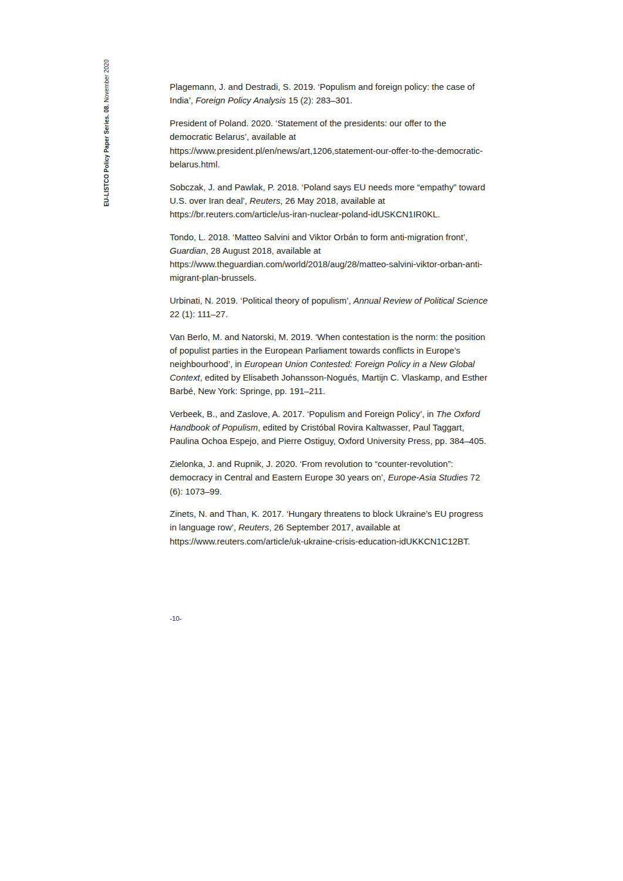EU-LISTCO Policy Paper Series. 08. November 2020
Plagemann, J. and Destradi, S. 2019. ‘Populism and foreign policy: the case of India’, Foreign Policy Analysis 15 (2): 283–301.
President of Poland. 2020. ‘Statement of the presidents: our offer to the democratic Belarus’, available at https://www.president.pl/en/news/art,1206,statement-our-offer-to-the-democratic-belarus.html.
Sobczak, J. and Pawlak, P. 2018. ‘Poland says EU needs more “empathy” toward U.S. over Iran deal’, Reuters, 26 May 2018, available at https://br.reuters.com/article/us-iran-nuclear-poland-idUSKCN1IR0KL.
Tondo, L. 2018. ‘Matteo Salvini and Viktor Orbán to form anti-migration front’, Guardian, 28 August 2018, available at https://www.theguardian.com/world/2018/aug/28/matteo-salvini-viktor-orban-anti-migrant-plan-brussels.
Urbinati, N. 2019. ‘Political theory of populism’, Annual Review of Political Science 22 (1): 111–27.
Van Berlo, M. and Natorski, M. 2019. ‘When contestation is the norm: the position of populist parties in the European Parliament towards conflicts in Europe’s neighbourhood’, in European Union Contested: Foreign Policy in a New Global Context, edited by Elisabeth Johansson-Nogués, Martijn C. Vlaskamp, and Esther Barbé, New York: Springe, pp. 191–211.
Verbeek, B., and Zaslove, A. 2017. ‘Populism and Foreign Policy’, in The Oxford Handbook of Populism, edited by Cristóbal Rovira Kaltwasser, Paul Taggart, Paulina Ochoa Espejo, and Pierre Ostiguy, Oxford University Press, pp. 384–405.
Zielonka, J. and Rupnik, J. 2020. ‘From revolution to “counter-revolution”: democracy in Central and Eastern Europe 30 years on’, Europe-Asia Studies 72 (6): 1073–99.
Zinets, N. and Than, K. 2017. ‘Hungary threatens to block Ukraine’s EU progress in language row’, Reuters, 26 September 2017, available at https://www.reuters.com/article/uk-ukraine-crisis-education-idUKKCN1C12BT.
-10-